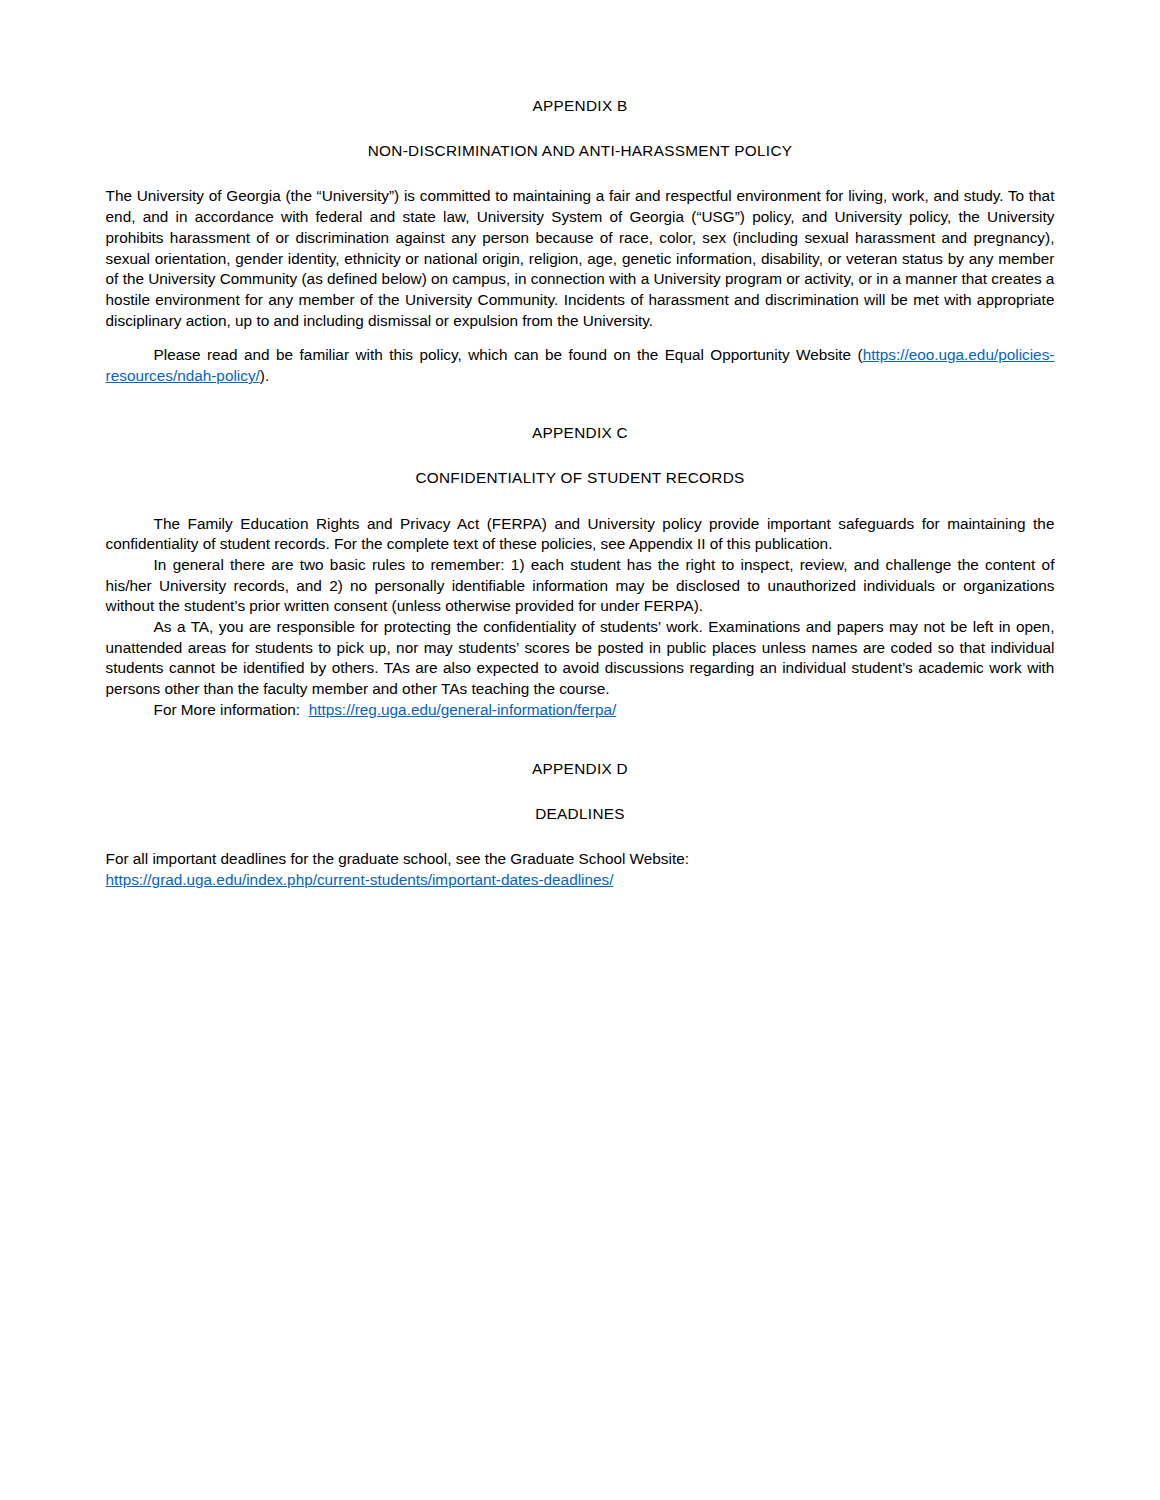APPENDIX B
NON-DISCRIMINATION AND ANTI-HARASSMENT POLICY
The University of Georgia (the “University”) is committed to maintaining a fair and respectful environment for living, work, and study. To that end, and in accordance with federal and state law, University System of Georgia (“USG”) policy, and University policy, the University prohibits harassment of or discrimination against any person because of race, color, sex (including sexual harassment and pregnancy), sexual orientation, gender identity, ethnicity or national origin, religion, age, genetic information, disability, or veteran status by any member of the University Community (as defined below) on campus, in connection with a University program or activity, or in a manner that creates a hostile environment for any member of the University Community. Incidents of harassment and discrimination will be met with appropriate disciplinary action, up to and including dismissal or expulsion from the University.
Please read and be familiar with this policy, which can be found on the Equal Opportunity Website (https://eoo.uga.edu/policies-resources/ndah-policy/).
APPENDIX C
CONFIDENTIALITY OF STUDENT RECORDS
The Family Education Rights and Privacy Act (FERPA) and University policy provide important safeguards for maintaining the confidentiality of student records. For the complete text of these policies, see Appendix II of this publication.
In general there are two basic rules to remember: 1) each student has the right to inspect, review, and challenge the content of his/her University records, and 2) no personally identifiable information may be disclosed to unauthorized individuals or organizations without the student’s prior written consent (unless otherwise provided for under FERPA).
As a TA, you are responsible for protecting the confidentiality of students’ work. Examinations and papers may not be left in open, unattended areas for students to pick up, nor may students’ scores be posted in public places unless names are coded so that individual students cannot be identified by others. TAs are also expected to avoid discussions regarding an individual student’s academic work with persons other than the faculty member and other TAs teaching the course.
For More information: https://reg.uga.edu/general-information/ferpa/
APPENDIX D
DEADLINES
For all important deadlines for the graduate school, see the Graduate School Website:
https://grad.uga.edu/index.php/current-students/important-dates-deadlines/